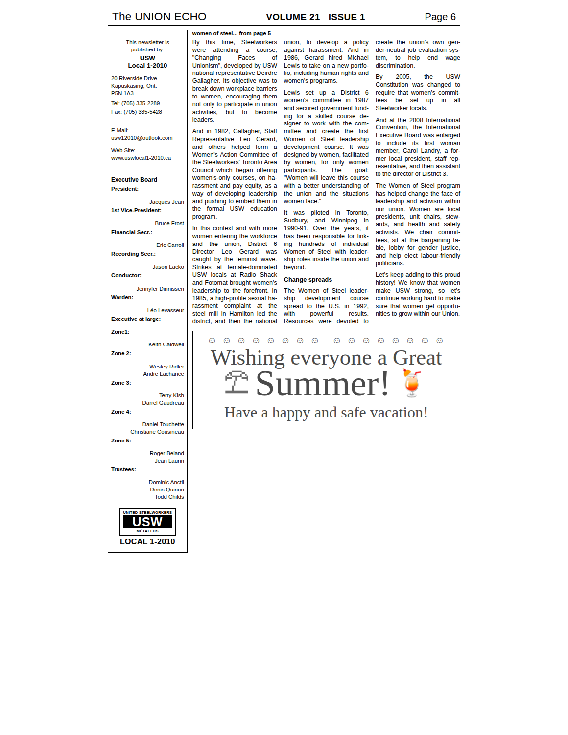The UNION ECHO VOLUME 21 ISSUE 1 Page 6
This newsletter is
published by:
USW
Local 1-2010
20 Riverside Drive
Kapuskasing, Ont.
P5N 1A3
Tel: (705) 335-2289
Fax: (705) 335-5428
E-Mail:
usw12010@outlook.com
Web Site:
www.uswlocal1-2010.ca
Executive Board
President:
Jacques Jean
1st Vice-President:
Bruce Frost
Financial Secr.:
Eric Carroll
Recording Secr.:
Jason Lacko
Conductor:
Jennyfer Dinnissen
Warden:
Léo Levasseur
Executive at large:
Zone1:
Keith Caldwell
Zone 2:
Wesley Ridler
Andre Lachance
Zone 3:
Terry Kish
Darrel Gaudreau
Zone 4:
Daniel Touchette
Christiane Cousineau
Zone 5:
Roger Beland
Jean Laurin
Trustees:
Dominic Anctil
Denis Quirion
Todd Childs
UNITED STEELWORKERS
USW
MÉTALLOS
LOCAL 1-2010
women of steel... from page 5
By this time, Steelworkers were attending a course, "Changing Faces of Unionism", developed by USW national representative Deirdre Gallagher. Its objective was to break down workplace barriers to women, encouraging them not only to participate in union activities, but to become leaders.
And in 1982, Gallagher, Staff Representative Leo Gerard, and others helped form a Women's Action Committee of the Steelworkers' Toronto Area Council which began offering women's-only courses, on harassment and pay equity, as a way of developing leadership and pushing to embed them in the formal USW education program.
In this context and with more women entering the workforce and the union, District 6 Director Leo Gerard was caught by the feminist wave. Strikes at female-dominated USW locals at Radio Shack and Fotomat brought women's leadership to the forefront. In 1985, a high-profile sexual harassment complaint at the steel mill in Hamilton led the district, and then the national union, to develop a policy against harassment. And in 1986, Gerard hired Michael Lewis to take on a new portfolio, including human rights and women's programs.
Lewis set up a District 6 women's committee in 1987 and secured government funding for a skilled course designer to work with the committee and create the first Women of Steel leadership development course. It was designed by women, facilitated by women, for only women participants. The goal: "Women will leave this course with a better understanding of the union and the situations women face."
It was piloted in Toronto, Sudbury, and Winnipeg in 1990-91. Over the years, it has been responsible for linking hundreds of individual Women of Steel with leadership roles inside the union and beyond.
Change spreads
The Women of Steel leadership development course spread to the U.S. in 1992, with powerful results. Resources were devoted to create the union's own gender-neutral job evaluation system, to help end wage discrimination.
By 2005, the USW Constitution was changed to require that women's committees be set up in all Steelworker locals.
And at the 2008 International Convention, the International Executive Board was enlarged to include its first woman member, Carol Landry, a former local president, staff representative, and then assistant to the director of District 3.
The Women of Steel program has helped change the face of leadership and activism within our union. Women are local presidents, unit chairs, stewards, and health and safety activists. We chair committees, sit at the bargaining table, lobby for gender justice, and help elect labour-friendly politicians.
Let's keep adding to this proud history! We know that women make USW strong, so let's continue working hard to make sure that women get opportunities to grow within our Union.
☺ ☺ ☺ ☺ ☺ ☺ ☺ ☺ ☺ ☺ ☺ ☺ ☺ ☺ ☺ ☺
Wishing everyone a Great
⛱ Summer! 🍹
Have a happy and safe vacation!